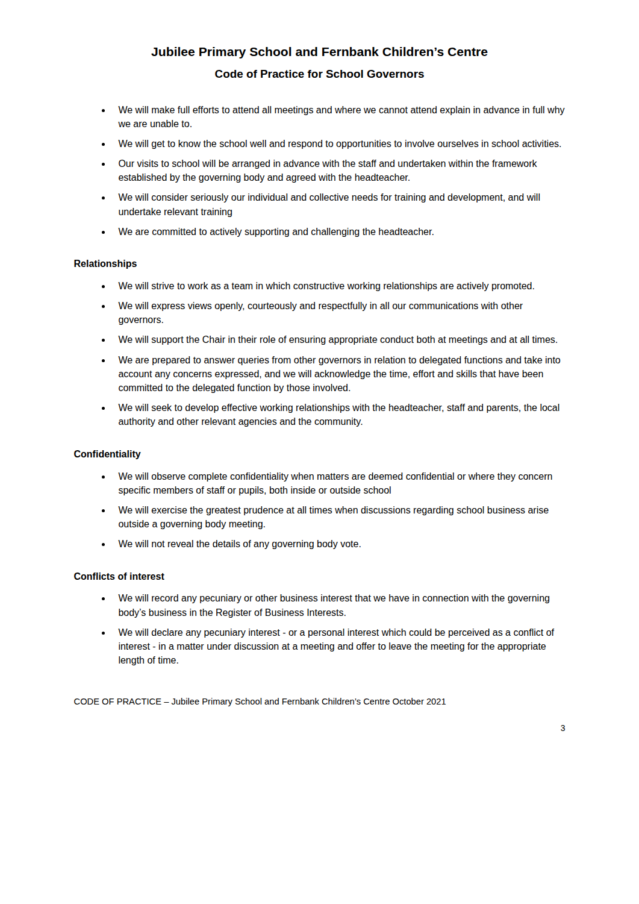Jubilee Primary School and Fernbank Children’s Centre
Code of Practice for School Governors
We will make full efforts to attend all meetings and where we cannot attend explain in advance in full why we are unable to.
We will get to know the school well and respond to opportunities to involve ourselves in school activities.
Our visits to school will be arranged in advance with the staff and undertaken within the framework established by the governing body and agreed with the headteacher.
We will consider seriously our individual and collective needs for training and development, and will undertake relevant training
We are committed to actively supporting and challenging the headteacher.
Relationships
We will strive to work as a team in which constructive working relationships are actively promoted.
We will express views openly, courteously and respectfully in all our communications with other governors.
We will support the Chair in their role of ensuring appropriate conduct both at meetings and at all times.
We are prepared to answer queries from other governors in relation to delegated functions and take into account any concerns expressed, and we will acknowledge the time, effort and skills that have been committed to the delegated function by those involved.
We will seek to develop effective working relationships with the headteacher, staff and parents, the local authority and other relevant agencies and the community.
Confidentiality
We will observe complete confidentiality when matters are deemed confidential or where they concern specific members of staff or pupils, both inside or outside school
We will exercise the greatest prudence at all times when discussions regarding school business arise outside a governing body meeting.
We will not reveal the details of any governing body vote.
Conflicts of interest
We will record any pecuniary or other business interest that we have in connection with the governing body’s business in the Register of Business Interests.
We will declare any pecuniary interest - or a personal interest which could be perceived as a conflict of interest - in a matter under discussion at a meeting and offer to leave the meeting for the appropriate length of time.
CODE OF PRACTICE – Jubilee Primary School and Fernbank Children’s Centre October 2021
3